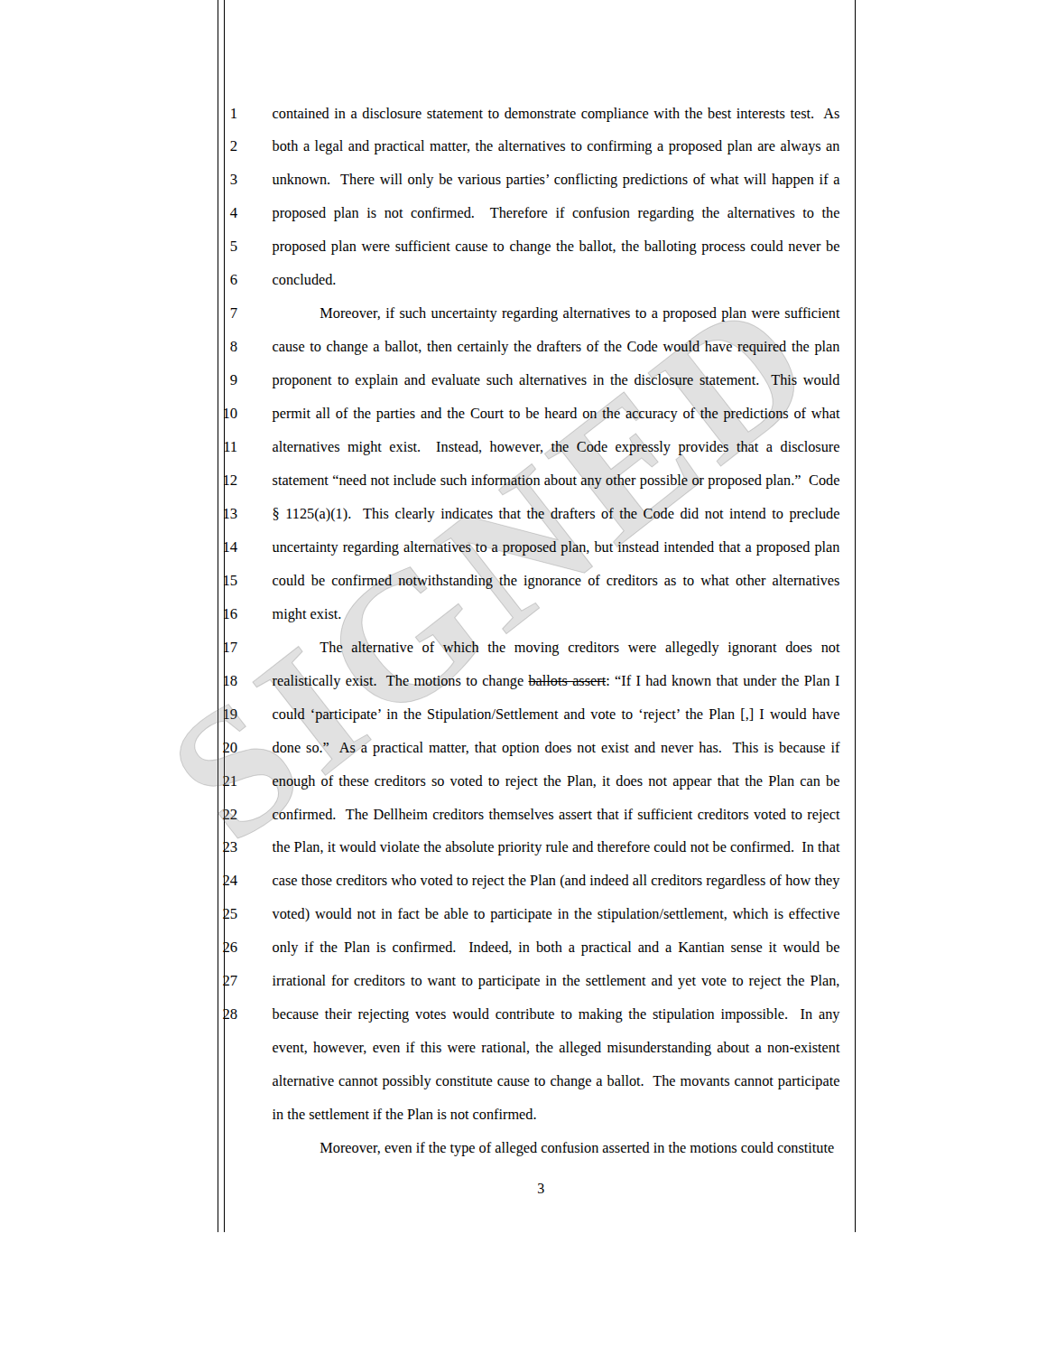SIGNED
1
2
3
4
5
6
7
8
9
10
11
12
13
14
15
16
17
18
19
20
21
22
23
24
25
26
27
28
contained in a disclosure statement to demonstrate compliance with the best interests test. As both a legal and practical matter, the alternatives to confirming a proposed plan are always an unknown. There will only be various parties’ conflicting predictions of what will happen if a proposed plan is not confirmed. Therefore if confusion regarding the alternatives to the proposed plan were sufficient cause to change the ballot, the balloting process could never be concluded.
Moreover, if such uncertainty regarding alternatives to a proposed plan were sufficient cause to change a ballot, then certainly the drafters of the Code would have required the plan proponent to explain and evaluate such alternatives in the disclosure statement. This would permit all of the parties and the Court to be heard on the accuracy of the predictions of what alternatives might exist. Instead, however, the Code expressly provides that a disclosure statement “need not include such information about any other possible or proposed plan.” Code § 1125(a)(1). This clearly indicates that the drafters of the Code did not intend to preclude uncertainty regarding alternatives to a proposed plan, but instead intended that a proposed plan could be confirmed notwithstanding the ignorance of creditors as to what other alternatives might exist.
The alternative of which the moving creditors were allegedly ignorant does not realistically exist. The motions to change ballots assert: “If I had known that under the Plan I could ‘participate’ in the Stipulation/Settlement and vote to ‘reject’ the Plan [,] I would have done so.” As a practical matter, that option does not exist and never has. This is because if enough of these creditors so voted to reject the Plan, it does not appear that the Plan can be confirmed. The Dellheim creditors themselves assert that if sufficient creditors voted to reject the Plan, it would violate the absolute priority rule and therefore could not be confirmed. In that case those creditors who voted to reject the Plan (and indeed all creditors regardless of how they voted) would not in fact be able to participate in the stipulation/settlement, which is effective only if the Plan is confirmed. Indeed, in both a practical and a Kantian sense it would be irrational for creditors to want to participate in the settlement and yet vote to reject the Plan, because their rejecting votes would contribute to making the stipulation impossible. In any event, however, even if this were rational, the alleged misunderstanding about a non-existent alternative cannot possibly constitute cause to change a ballot. The movants cannot participate in the settlement if the Plan is not confirmed.
Moreover, even if the type of alleged confusion asserted in the motions could constitute
3